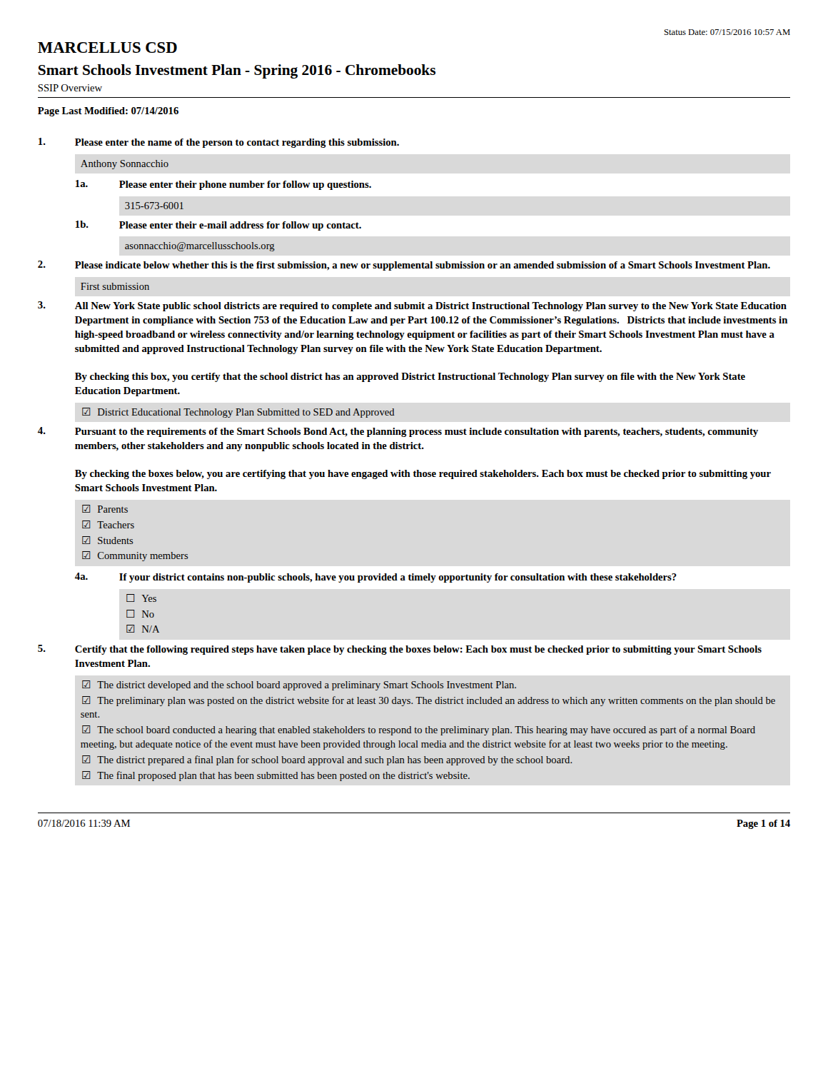Status Date: 07/15/2016 10:57 AM
MARCELLUS CSD
Smart Schools Investment Plan - Spring 2016 - Chromebooks
SSIP Overview
Page Last Modified: 07/14/2016
| 1. | Please enter the name of the person to contact regarding this submission. Anthony Sonnacchio / 1a. / Please enter their phone number for follow up questions. 315-673-6001 / / 1b. / Please enter their e-mail address for follow up contact. asonnacchio@marcellusschools.org / |
| 2. | Please indicate below whether this is the first submission, a new or supplemental submission or an amended submission of a Smart Schools Investment Plan. First submission |
| 3. | All New York State public school districts are required to complete and submit a District Instructional Technology Plan survey to the New York State Education Department in compliance with Section 753 of the Education Law and per Part 100.12 of the Commissioner’s Regulations. Districts that include investments in high-speed broadband or wireless connectivity and/or learning technology equipment or facilities as part of their Smart Schools Investment Plan must have a submitted and approved Instructional Technology Plan survey on file with the New York State Education Department. By checking this box, you certify that the school district has an approved District Instructional Technology Plan survey on file with the New York State Education Department. ☑ District Educational Technology Plan Submitted to SED and Approved |
| 4. | Pursuant to the requirements of the Smart Schools Bond Act, the planning process must include consultation with parents, teachers, students, community members, other stakeholders and any nonpublic schools located in the district. By checking the boxes below, you are certifying that you have engaged with those required stakeholders. Each box must be checked prior to submitting your Smart Schools Investment Plan. ☑ Parents ☑ Teachers ☑ Students ☑ Community members / 4a. / If your district contains non-public schools, have you provided a timely opportunity for consultation with these stakeholders? ☐ Yes ☐ No ☑ N/A / |
| 5. | Certify that the following required steps have taken place by checking the boxes below: Each box must be checked prior to submitting your Smart Schools Investment Plan. ☑ The district developed and the school board approved a preliminary Smart Schools Investment Plan. ☑ The preliminary plan was posted on the district website for at least 30 days. The district included an address to which any written comments on the plan should be sent. ☑ The school board conducted a hearing that enabled stakeholders to respond to the preliminary plan. This hearing may have occured as part of a normal Board meeting, but adequate notice of the event must have been provided through local media and the district website for at least two weeks prior to the meeting. ☑ The district prepared a final plan for school board approval and such plan has been approved by the school board. ☑ The final proposed plan that has been submitted has been posted on the district's website. |
07/18/2016 11:39 AM
Page 1 of 14